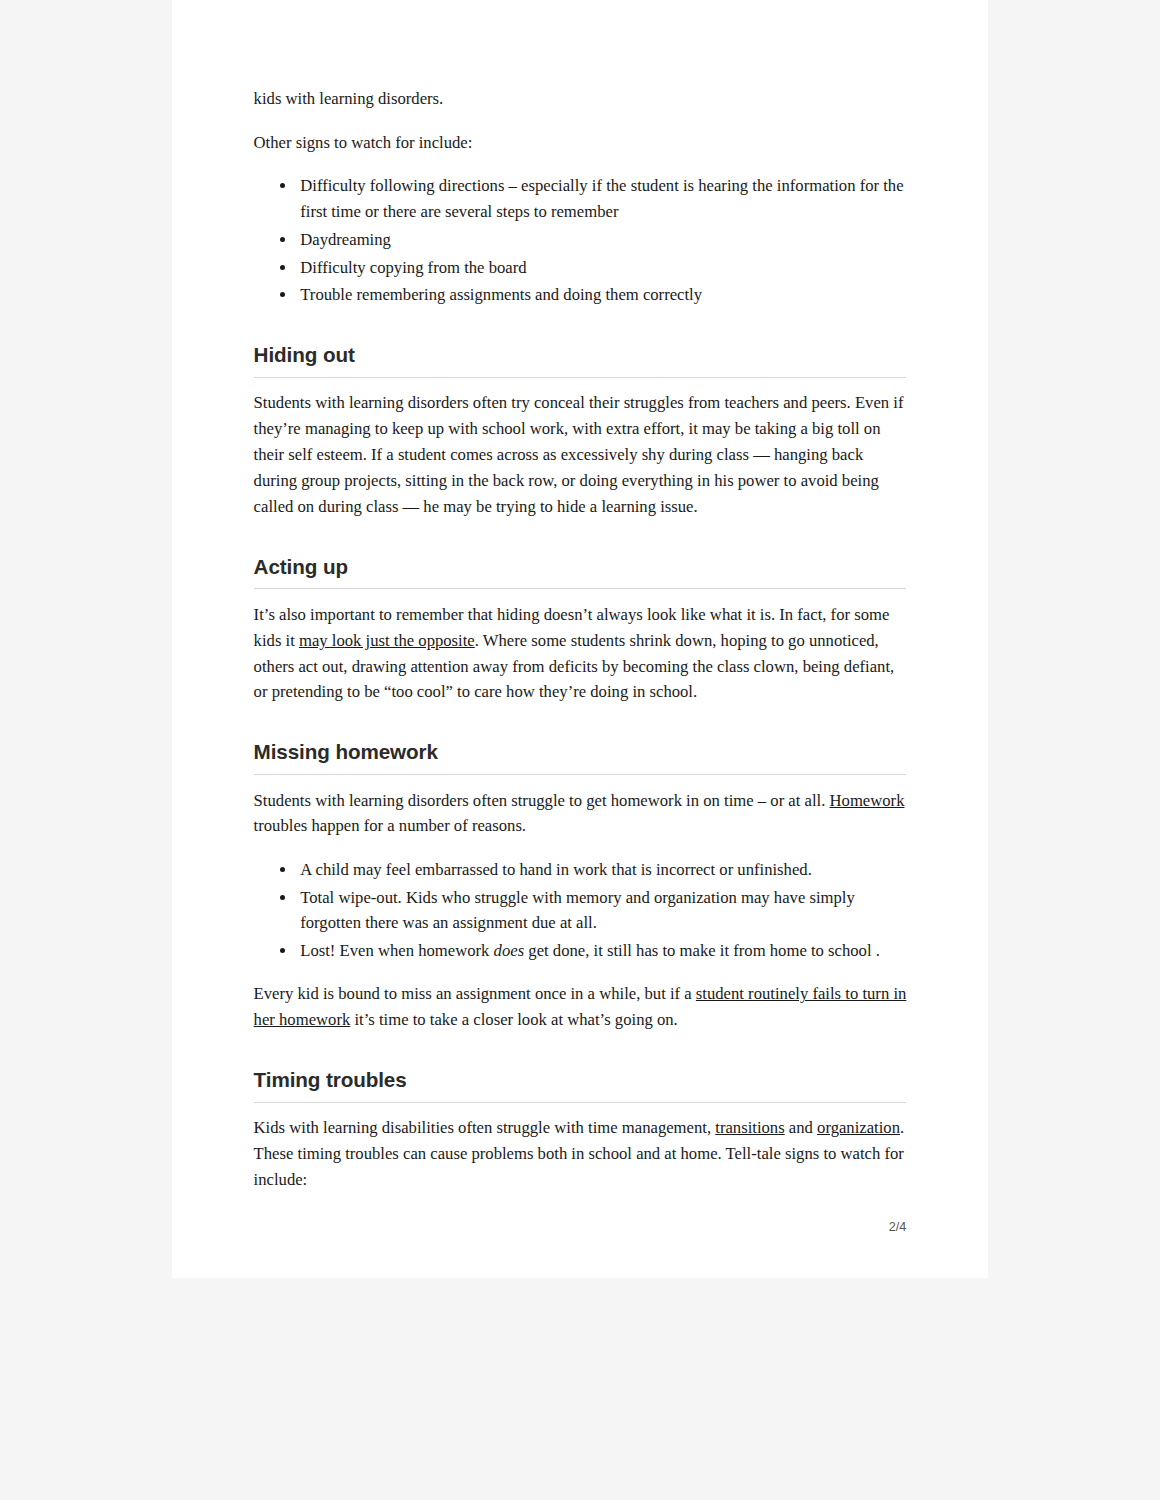kids with learning disorders.
Other signs to watch for include:
Difficulty following directions – especially if the student is hearing the information for the first time or there are several steps to remember
Daydreaming
Difficulty copying from the board
Trouble remembering assignments and doing them correctly
Hiding out
Students with learning disorders often try conceal their struggles from teachers and peers. Even if they’re managing to keep up with school work, with extra effort, it may be taking a big toll on their self esteem. If a student comes across as excessively shy during class — hanging back during group projects, sitting in the back row, or doing everything in his power to avoid being called on during class — he may be trying to hide a learning issue.
Acting up
It’s also important to remember that hiding doesn’t always look like what it is. In fact, for some kids it may look just the opposite. Where some students shrink down, hoping to go unnoticed, others act out, drawing attention away from deficits by becoming the class clown, being defiant, or pretending to be “too cool” to care how they’re doing in school.
Missing homework
Students with learning disorders often struggle to get homework in on time – or at all. Homework troubles happen for a number of reasons.
A child may feel embarrassed to hand in work that is incorrect or unfinished.
Total wipe-out. Kids who struggle with memory and organization may have simply forgotten there was an assignment due at all.
Lost! Even when homework does get done, it still has to make it from home to school .
Every kid is bound to miss an assignment once in a while, but if a student routinely fails to turn in her homework it’s time to take a closer look at what’s going on.
Timing troubles
Kids with learning disabilities often struggle with time management, transitions and organization. These timing troubles can cause problems both in school and at home. Tell-tale signs to watch for include:
2/4